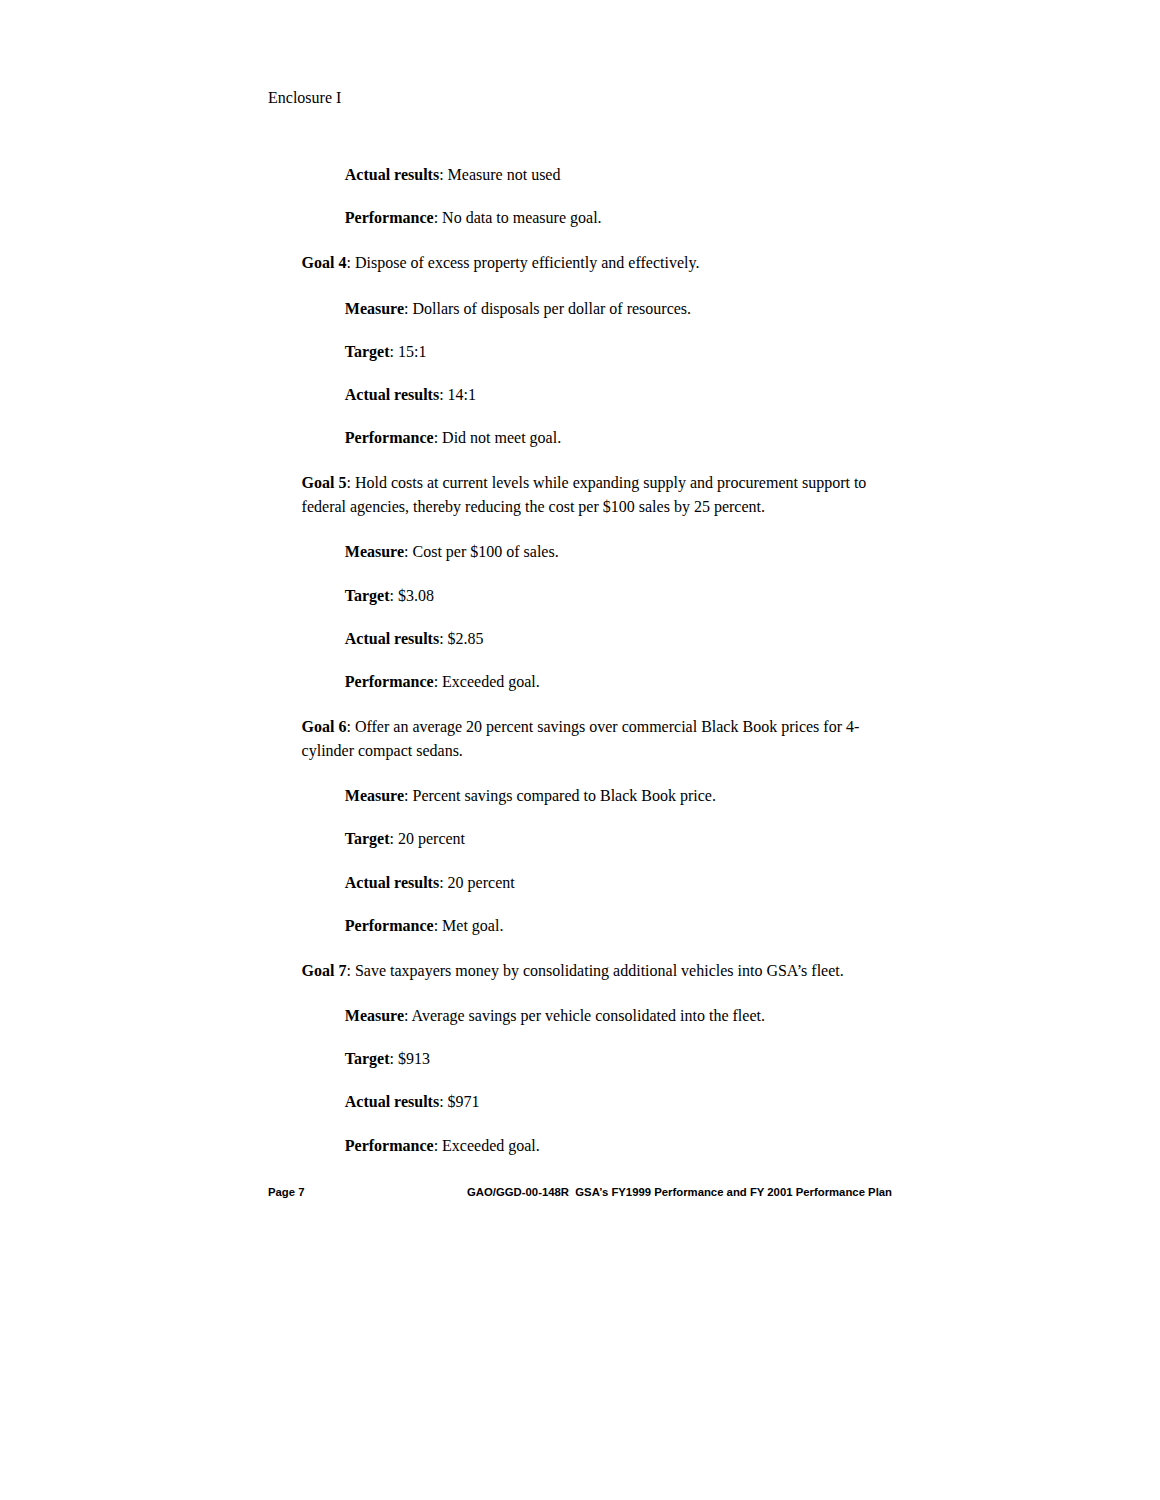Enclosure I
Actual results: Measure not used
Performance: No data to measure goal.
Goal 4: Dispose of excess property efficiently and effectively.
Measure: Dollars of disposals per dollar of resources.
Target: 15:1
Actual results: 14:1
Performance: Did not meet goal.
Goal 5: Hold costs at current levels while expanding supply and procurement support to federal agencies, thereby reducing the cost per $100 sales by 25 percent.
Measure: Cost per $100 of sales.
Target: $3.08
Actual results: $2.85
Performance: Exceeded goal.
Goal 6: Offer an average 20 percent savings over commercial Black Book prices for 4-cylinder compact sedans.
Measure: Percent savings compared to Black Book price.
Target: 20 percent
Actual results: 20 percent
Performance: Met goal.
Goal 7: Save taxpayers money by consolidating additional vehicles into GSA’s fleet.
Measure: Average savings per vehicle consolidated into the fleet.
Target: $913
Actual results: $971
Performance: Exceeded goal.
Page 7 GAO/GGD-00-148R GSA’s FY1999 Performance and FY 2001 Performance Plan